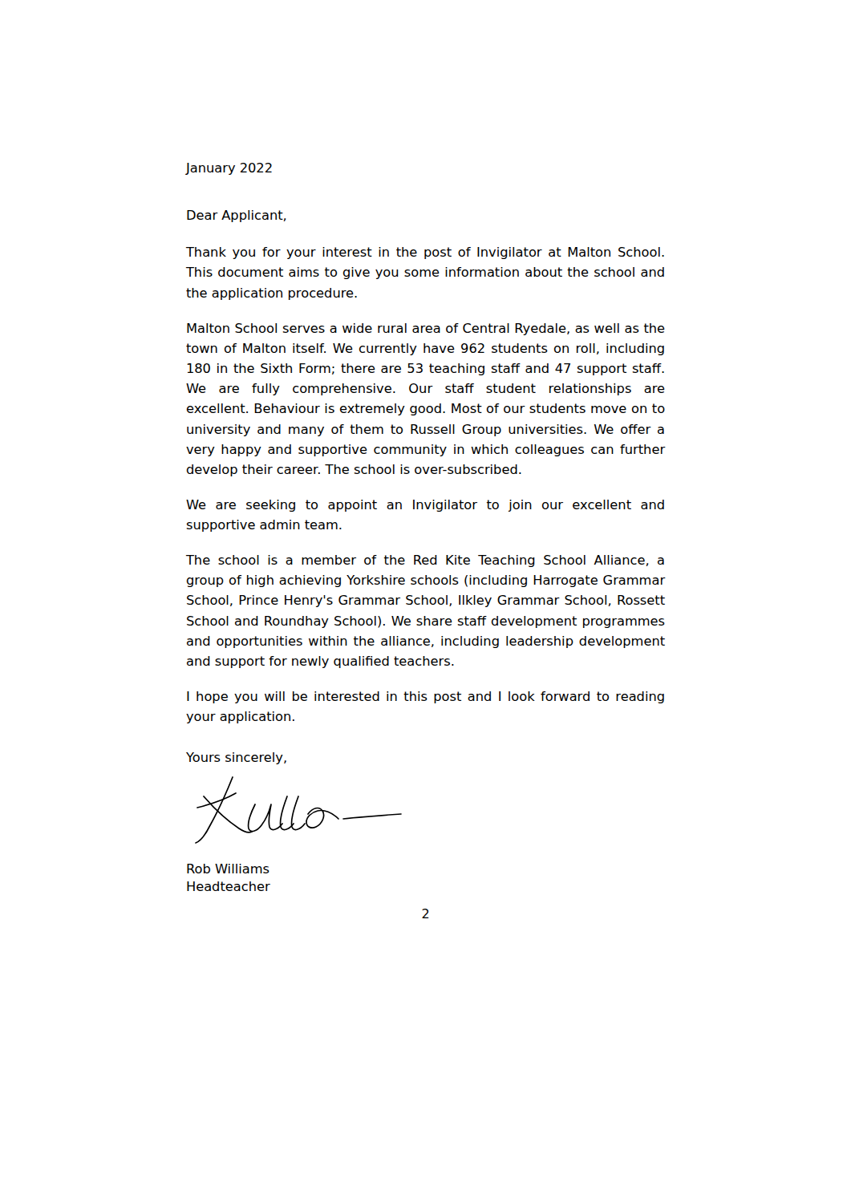January 2022
Dear Applicant,
Thank you for your interest in the post of Invigilator at Malton School. This document aims to give you some information about the school and the application procedure.
Malton School serves a wide rural area of Central Ryedale, as well as the town of Malton itself. We currently have 962 students on roll, including 180 in the Sixth Form; there are 53 teaching staff and 47 support staff. We are fully comprehensive. Our staff student relationships are excellent. Behaviour is extremely good. Most of our students move on to university and many of them to Russell Group universities. We offer a very happy and supportive community in which colleagues can further develop their career. The school is over-subscribed.
We are seeking to appoint an Invigilator to join our excellent and supportive admin team.
The school is a member of the Red Kite Teaching School Alliance, a group of high achieving Yorkshire schools (including Harrogate Grammar School, Prince Henry's Grammar School, Ilkley Grammar School, Rossett School and Roundhay School). We share staff development programmes and opportunities within the alliance, including leadership development and support for newly qualified teachers.
I hope you will be interested in this post and I look forward to reading your application.
Yours sincerely,
Signature
Rob Williams
Headteacher
2